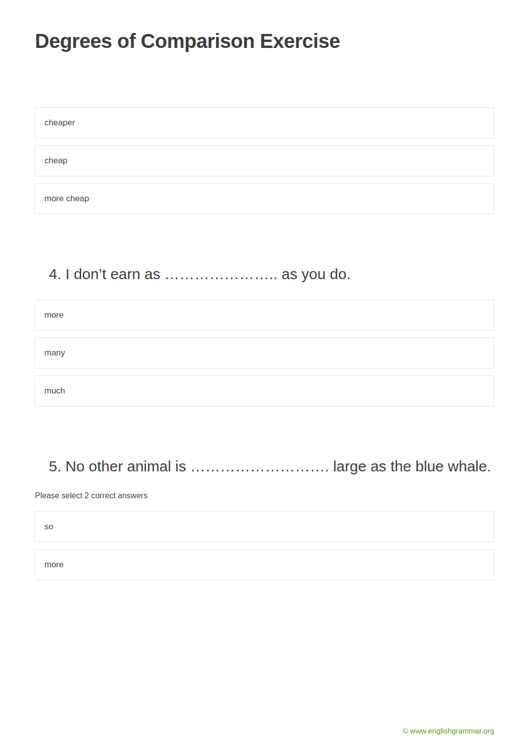Degrees of Comparison Exercise
cheaper
cheap
more cheap
4. I don’t earn as ………………….. as you do.
more
many
much
5. No other animal is ………………………. large as the blue whale.
Please select 2 correct answers
so
more
© www.englishgrammar.org